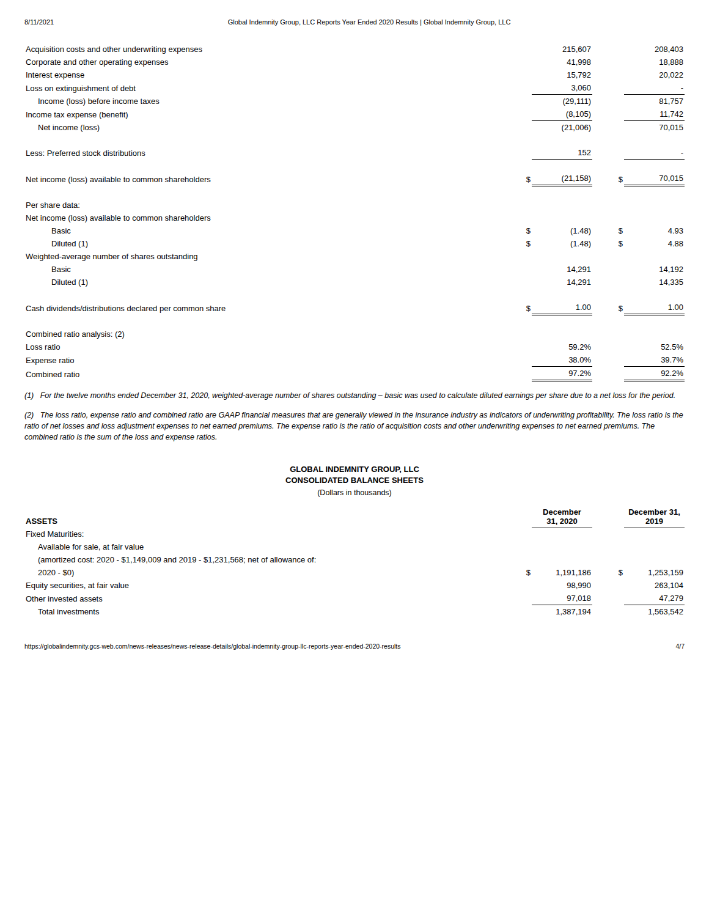8/11/2021
Global Indemnity Group, LLC Reports Year Ended 2020 Results | Global Indemnity Group, LLC
| Acquisition costs and other underwriting expenses | | | 215,607 | | | 208,403 |
| Corporate and other operating expenses | | | 41,998 | | | 18,888 |
| Interest expense | | | 15,792 | | | 20,022 |
| Loss on extinguishment of debt | | | 3,060 | | | - |
| Income (loss) before income taxes | | | (29,111) | | | 81,757 |
| Income tax expense (benefit) | | | (8,105) | | | 11,742 |
| Net income (loss) | | | (21,006) | | | 70,015 |
| Less: Preferred stock distributions | | | 152 | | | - |
| Net income (loss) available to common shareholders | | $ | (21,158) | | $ | 70,015 |
| Per share data: | | | | | | |
| Net income (loss) available to common shareholders | | | | | | |
| Basic | | $ | (1.48) | | $ | 4.93 |
| Diluted (1) | | $ | (1.48) | | $ | 4.88 |
| Weighted-average number of shares outstanding | | | | | | |
| Basic | | | 14,291 | | | 14,192 |
| Diluted (1) | | | 14,291 | | | 14,335 |
| Cash dividends/distributions declared per common share | | $ | 1.00 | | $ | 1.00 |
| Combined ratio analysis: (2) | | | | | | |
| Loss ratio | | | 59.2% | | | 52.5% |
| Expense ratio | | | 38.0% | | | 39.7% |
| Combined ratio | | | 97.2% | | | 92.2% |
(1) For the twelve months ended December 31, 2020, weighted-average number of shares outstanding – basic was used to calculate diluted earnings per share due to a net loss for the period.
(2) The loss ratio, expense ratio and combined ratio are GAAP financial measures that are generally viewed in the insurance industry as indicators of underwriting profitability. The loss ratio is the ratio of net losses and loss adjustment expenses to net earned premiums. The expense ratio is the ratio of acquisition costs and other underwriting expenses to net earned premiums. The combined ratio is the sum of the loss and expense ratios.
GLOBAL INDEMNITY GROUP, LLC
CONSOLIDATED BALANCE SHEETS
(Dollars in thousands)
| ASSETS | | | December 31, 2020 | | | December 31, 2019 |
| Fixed Maturities: | | | | | | |
| Available for sale, at fair value | | | | | | |
| (amortized cost: 2020 - $1,149,009 and 2019 - $1,231,568; net of allowance of: | | | | | | |
| 2020 - $0) | | $ | 1,191,186 | | $ | 1,253,159 |
| Equity securities, at fair value | | | 98,990 | | | 263,104 |
| Other invested assets | | | 97,018 | | | 47,279 |
| Total investments | | | 1,387,194 | | | 1,563,542 |
https://globalindemnity.gcs-web.com/news-releases/news-release-details/global-indemnity-group-llc-reports-year-ended-2020-results
4/7